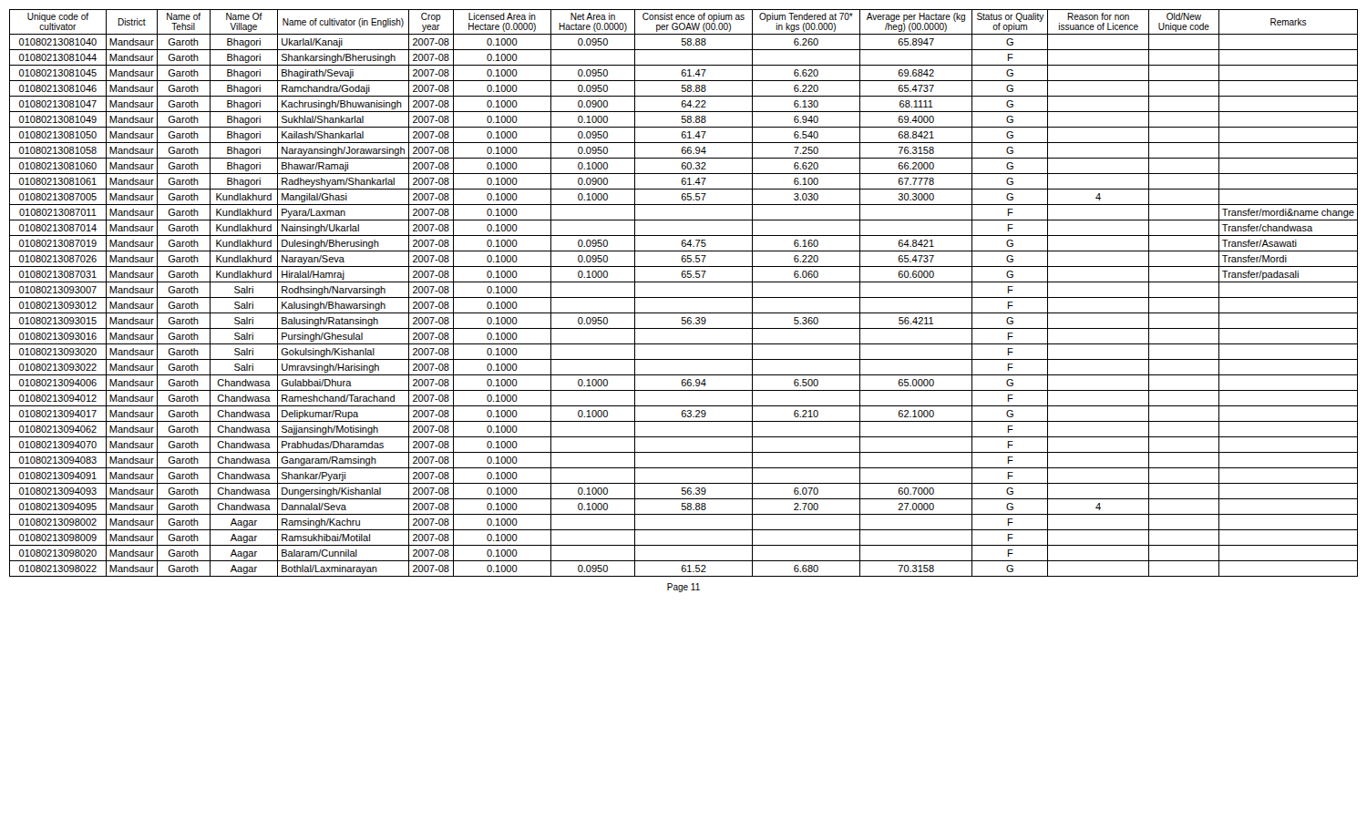| Unique code of cultivator | District | Name of Tehsil | Name Of Village | Name of cultivator (in English) | Crop year | Licensed Area in Hectare (0.0000) | Net Area in Hactare (0.0000) | Consist ence of opium as per GOAW (00.00) | Opium Tendered at 70* in kgs (00.000) | Average per Hactare (kg /heg) (00.0000) | Status or Quality of opium | Reason for non issuance of Licence | Old/New Unique code | Remarks |
| --- | --- | --- | --- | --- | --- | --- | --- | --- | --- | --- | --- | --- | --- | --- |
| 01080213081040 | Mandsaur | Garoth | Bhagori | Ukarlal/Kanaji | 2007-08 | 0.1000 | 0.0950 | 58.88 | 6.260 | 65.8947 | G | | | |
| 01080213081044 | Mandsaur | Garoth | Bhagori | Shankarsingh/Bherusingh | 2007-08 | 0.1000 | | | | | F | | | |
| 01080213081045 | Mandsaur | Garoth | Bhagori | Bhagirath/Sevaji | 2007-08 | 0.1000 | 0.0950 | 61.47 | 6.620 | 69.6842 | G | | | |
| 01080213081046 | Mandsaur | Garoth | Bhagori | Ramchandra/Godaji | 2007-08 | 0.1000 | 0.0950 | 58.88 | 6.220 | 65.4737 | G | | | |
| 01080213081047 | Mandsaur | Garoth | Bhagori | Kachrusingh/Bhuwanisingh | 2007-08 | 0.1000 | 0.0900 | 64.22 | 6.130 | 68.1111 | G | | | |
| 01080213081049 | Mandsaur | Garoth | Bhagori | Sukhlal/Shankarlal | 2007-08 | 0.1000 | 0.1000 | 58.88 | 6.940 | 69.4000 | G | | | |
| 01080213081050 | Mandsaur | Garoth | Bhagori | Kailash/Shankarlal | 2007-08 | 0.1000 | 0.0950 | 61.47 | 6.540 | 68.8421 | G | | | |
| 01080213081058 | Mandsaur | Garoth | Bhagori | Narayansingh/Jorawarsingh | 2007-08 | 0.1000 | 0.0950 | 66.94 | 7.250 | 76.3158 | G | | | |
| 01080213081060 | Mandsaur | Garoth | Bhagori | Bhawar/Ramaji | 2007-08 | 0.1000 | 0.1000 | 60.32 | 6.620 | 66.2000 | G | | | |
| 01080213081061 | Mandsaur | Garoth | Bhagori | Radheyshyam/Shankarlal | 2007-08 | 0.1000 | 0.0900 | 61.47 | 6.100 | 67.7778 | G | | | |
| 01080213087005 | Mandsaur | Garoth | Kundlakhurd | Mangilal/Ghasi | 2007-08 | 0.1000 | 0.1000 | 65.57 | 3.030 | 30.3000 | G | 4 | | |
| 01080213087011 | Mandsaur | Garoth | Kundlakhurd | Pyara/Laxman | 2007-08 | 0.1000 | | | | | F | | | Transfer/mordi&name change |
| 01080213087014 | Mandsaur | Garoth | Kundlakhurd | Nainsingh/Ukarlal | 2007-08 | 0.1000 | | | | | F | | | Transfer/chandwasa |
| 01080213087019 | Mandsaur | Garoth | Kundlakhurd | Dulesingh/Bherusingh | 2007-08 | 0.1000 | 0.0950 | 64.75 | 6.160 | 64.8421 | G | | | Transfer/Asawati |
| 01080213087026 | Mandsaur | Garoth | Kundlakhurd | Narayan/Seva | 2007-08 | 0.1000 | 0.0950 | 65.57 | 6.220 | 65.4737 | G | | | Transfer/Mordi |
| 01080213087031 | Mandsaur | Garoth | Kundlakhurd | Hiralal/Hamraj | 2007-08 | 0.1000 | 0.1000 | 65.57 | 6.060 | 60.6000 | G | | | Transfer/padasali |
| 01080213093007 | Mandsaur | Garoth | Salri | Rodhsingh/Narvarsingh | 2007-08 | 0.1000 | | | | | F | | | |
| 01080213093012 | Mandsaur | Garoth | Salri | Kalusingh/Bhawarsingh | 2007-08 | 0.1000 | | | | | F | | | |
| 01080213093015 | Mandsaur | Garoth | Salri | Balusingh/Ratansingh | 2007-08 | 0.1000 | 0.0950 | 56.39 | 5.360 | 56.4211 | G | | | |
| 01080213093016 | Mandsaur | Garoth | Salri | Pursingh/Ghesulal | 2007-08 | 0.1000 | | | | | F | | | |
| 01080213093020 | Mandsaur | Garoth | Salri | Gokulsingh/Kishanlal | 2007-08 | 0.1000 | | | | | F | | | |
| 01080213093022 | Mandsaur | Garoth | Salri | Umravsingh/Harisingh | 2007-08 | 0.1000 | | | | | F | | | |
| 01080213094006 | Mandsaur | Garoth | Chandwasa | Gulabbai/Dhura | 2007-08 | 0.1000 | 0.1000 | 66.94 | 6.500 | 65.0000 | G | | | |
| 01080213094012 | Mandsaur | Garoth | Chandwasa | Rameshchand/Tarachand | 2007-08 | 0.1000 | | | | | F | | | |
| 01080213094017 | Mandsaur | Garoth | Chandwasa | Delipkumar/Rupa | 2007-08 | 0.1000 | 0.1000 | 63.29 | 6.210 | 62.1000 | G | | | |
| 01080213094062 | Mandsaur | Garoth | Chandwasa | Sajjansingh/Motisingh | 2007-08 | 0.1000 | | | | | F | | | |
| 01080213094070 | Mandsaur | Garoth | Chandwasa | Prabhudas/Dharamdas | 2007-08 | 0.1000 | | | | | F | | | |
| 01080213094083 | Mandsaur | Garoth | Chandwasa | Gangaram/Ramsingh | 2007-08 | 0.1000 | | | | | F | | | |
| 01080213094091 | Mandsaur | Garoth | Chandwasa | Shankar/Pyarji | 2007-08 | 0.1000 | | | | | F | | | |
| 01080213094093 | Mandsaur | Garoth | Chandwasa | Dungersingh/Kishanlal | 2007-08 | 0.1000 | 0.1000 | 56.39 | 6.070 | 60.7000 | G | | | |
| 01080213094095 | Mandsaur | Garoth | Chandwasa | Dannalal/Seva | 2007-08 | 0.1000 | 0.1000 | 58.88 | 2.700 | 27.0000 | G | 4 | | |
| 01080213098002 | Mandsaur | Garoth | Aagar | Ramsingh/Kachru | 2007-08 | 0.1000 | | | | | F | | | |
| 01080213098009 | Mandsaur | Garoth | Aagar | Ramsukhibai/Motilal | 2007-08 | 0.1000 | | | | | F | | | |
| 01080213098020 | Mandsaur | Garoth | Aagar | Balaram/Cunnilal | 2007-08 | 0.1000 | | | | | F | | | |
| 01080213098022 | Mandsaur | Garoth | Aagar | Bothlal/Laxminarayan | 2007-08 | 0.1000 | 0.0950 | 61.52 | 6.680 | 70.3158 | G | | | |
Page 11